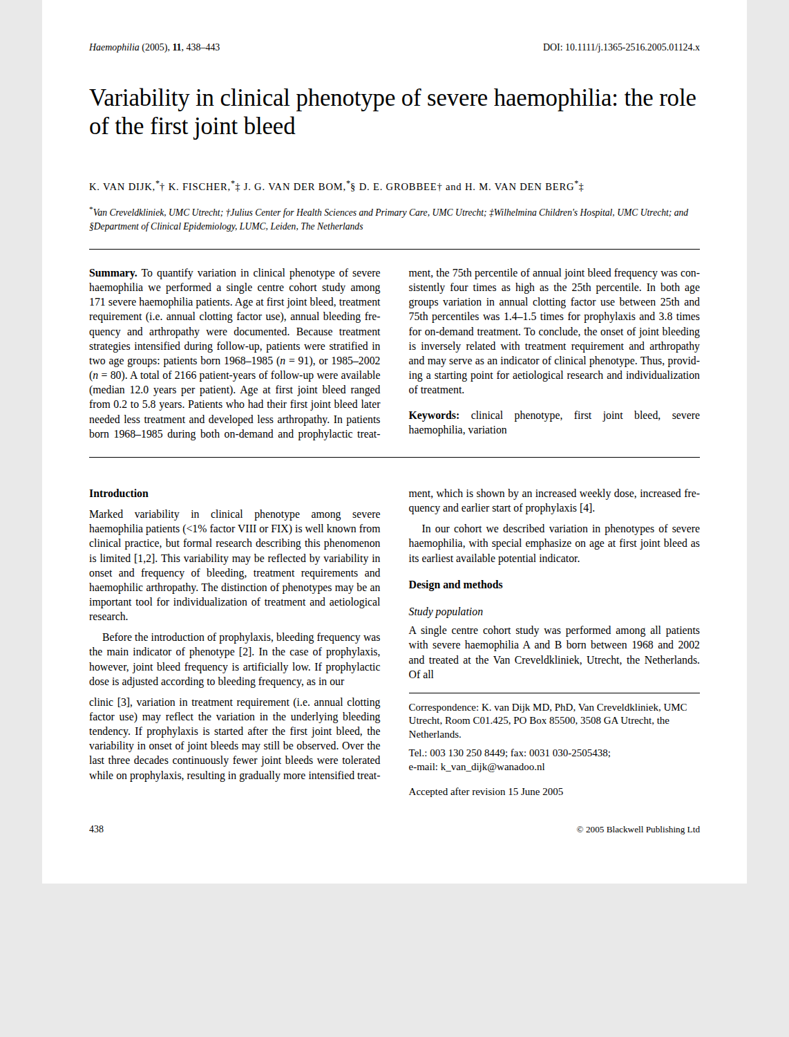Haemophilia (2005), 11, 438–443 DOI: 10.1111/j.1365-2516.2005.01124.x
Variability in clinical phenotype of severe haemophilia: the role of the first joint bleed
K. VAN DIJK,*† K. FISCHER,*‡ J. G. VAN DER BOM,*§ D. E. GROBBEE† and H. M. VAN DEN BERG*‡
*Van Creveldkliniek, UMC Utrecht; †Julius Center for Health Sciences and Primary Care, UMC Utrecht; ‡Wilhelmina Children's Hospital, UMC Utrecht; and §Department of Clinical Epidemiology, LUMC, Leiden, The Netherlands
Summary. To quantify variation in clinical phenotype of severe haemophilia we performed a single centre cohort study among 171 severe haemophilia patients. Age at first joint bleed, treatment requirement (i.e. annual clotting factor use), annual bleeding frequency and arthropathy were documented. Because treatment strategies intensified during follow-up, patients were stratified in two age groups: patients born 1968–1985 (n = 91), or 1985–2002 (n = 80). A total of 2166 patient-years of follow-up were available (median 12.0 years per patient). Age at first joint bleed ranged from 0.2 to 5.8 years. Patients who had their first joint bleed later needed less treatment and developed less arthropathy. In patients born 1968–1985 during both on-demand and prophylactic treatment, the 75th percentile of annual joint bleed frequency was consistently four times as high as the 25th percentile. In both age groups variation in annual clotting factor use between 25th and 75th percentiles was 1.4–1.5 times for prophylaxis and 3.8 times for on-demand treatment. To conclude, the onset of joint bleeding is inversely related with treatment requirement and arthropathy and may serve as an indicator of clinical phenotype. Thus, providing a starting point for aetiological research and individualization of treatment.
Keywords: clinical phenotype, first joint bleed, severe haemophilia, variation
Introduction
Marked variability in clinical phenotype among severe haemophilia patients (<1% factor VIII or FIX) is well known from clinical practice, but formal research describing this phenomenon is limited [1,2]. This variability may be reflected by variability in onset and frequency of bleeding, treatment requirements and haemophilic arthropathy. The distinction of phenotypes may be an important tool for individualization of treatment and aetiological research.
Before the introduction of prophylaxis, bleeding frequency was the main indicator of phenotype [2]. In the case of prophylaxis, however, joint bleed frequency is artificially low. If prophylactic dose is adjusted according to bleeding frequency, as in our
clinic [3], variation in treatment requirement (i.e. annual clotting factor use) may reflect the variation in the underlying bleeding tendency. If prophylaxis is started after the first joint bleed, the variability in onset of joint bleeds may still be observed. Over the last three decades continuously fewer joint bleeds were tolerated while on prophylaxis, resulting in gradually more intensified treatment, which is shown by an increased weekly dose, increased frequency and earlier start of prophylaxis [4].
In our cohort we described variation in phenotypes of severe haemophilia, with special emphasize on age at first joint bleed as its earliest available potential indicator.
Design and methods
Study population
A single centre cohort study was performed among all patients with severe haemophilia A and B born between 1968 and 2002 and treated at the Van Creveldkliniek, Utrecht, the Netherlands. Of all
Correspondence: K. van Dijk MD, PhD, Van Creveldkliniek, UMC Utrecht, Room C01.425, PO Box 85500, 3508 GA Utrecht, the Netherlands.
Tel.: 003 130 250 8449; fax: 0031 030-2505438;
e-mail: k_van_dijk@wanadoo.nl
Accepted after revision 15 June 2005
438 © 2005 Blackwell Publishing Ltd